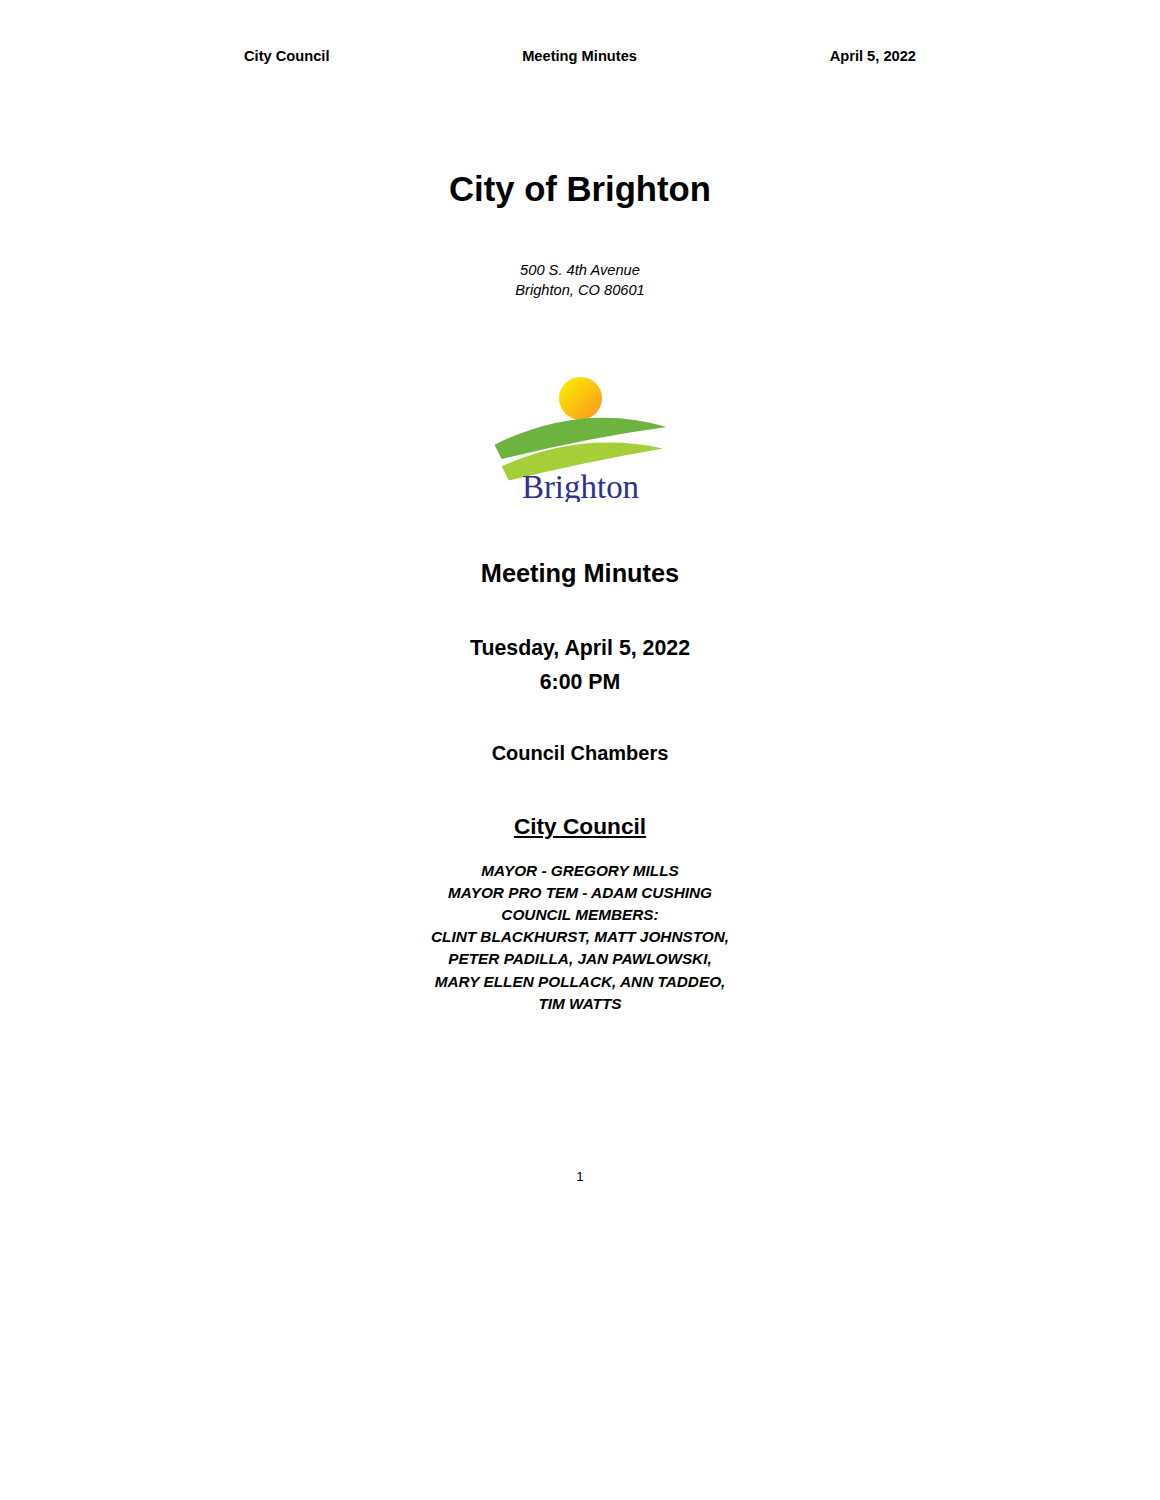City Council Meeting Minutes April 5, 2022
City of Brighton
500 S. 4th Avenue
Brighton, CO 80601
Meeting Minutes
Tuesday, April 5, 2022
6:00 PM
Council Chambers
City Council
MAYOR - GREGORY MILLS
MAYOR PRO TEM - ADAM CUSHING
COUNCIL MEMBERS:
CLINT BLACKHURST, MATT JOHNSTON,
PETER PADILLA, JAN PAWLOWSKI,
MARY ELLEN POLLACK, ANN TADDEO,
TIM WATTS
1